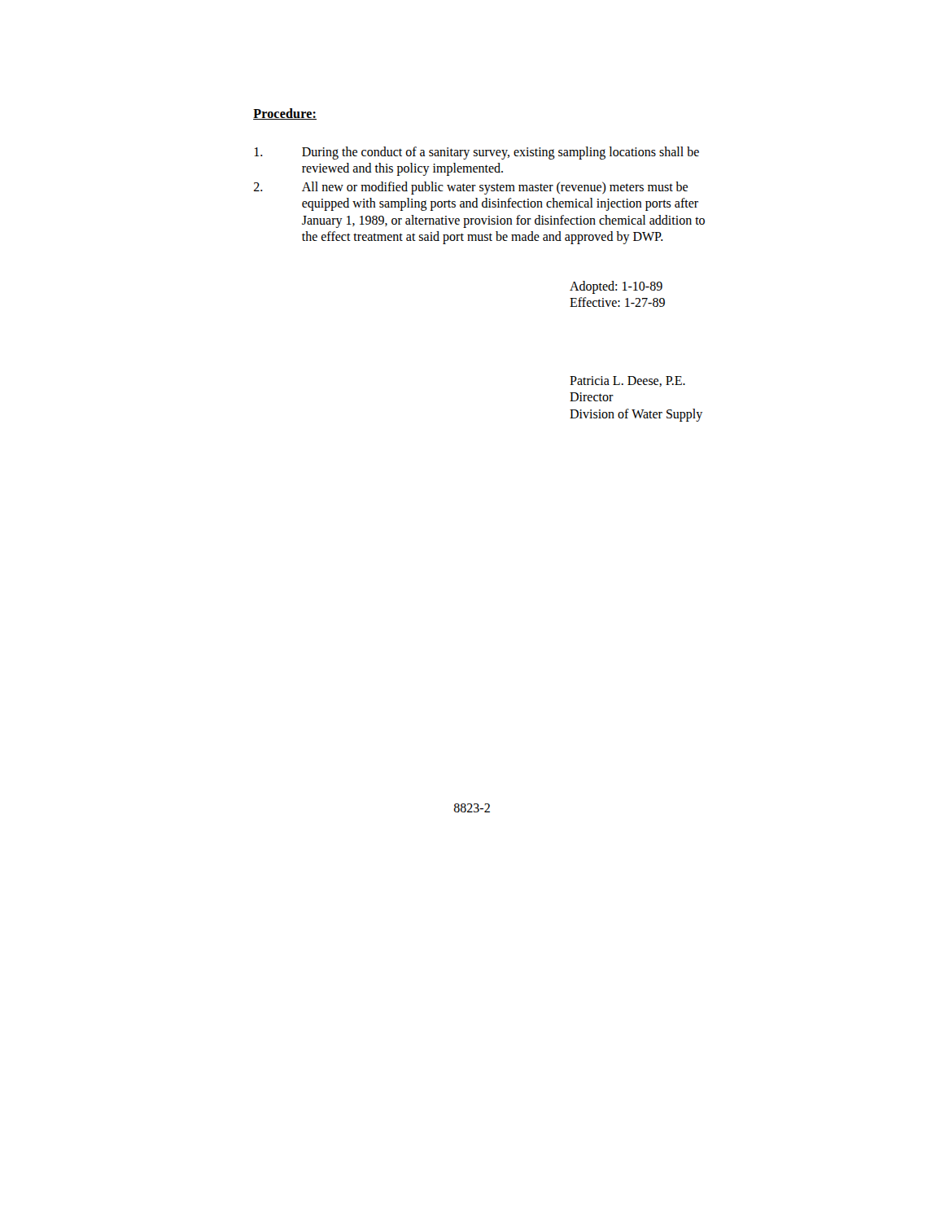Procedure:
1. During the conduct of a sanitary survey, existing sampling locations shall be reviewed and this policy implemented.
2. All new or modified public water system master (revenue) meters must be equipped with sampling ports and disinfection chemical injection ports after January 1, 1989, or alternative provision for disinfection chemical addition to the effect treatment at said port must be made and approved by DWP.
Adopted: 1-10-89
Effective: 1-27-89
Patricia L. Deese, P.E.
Director
Division of Water Supply
8823-2